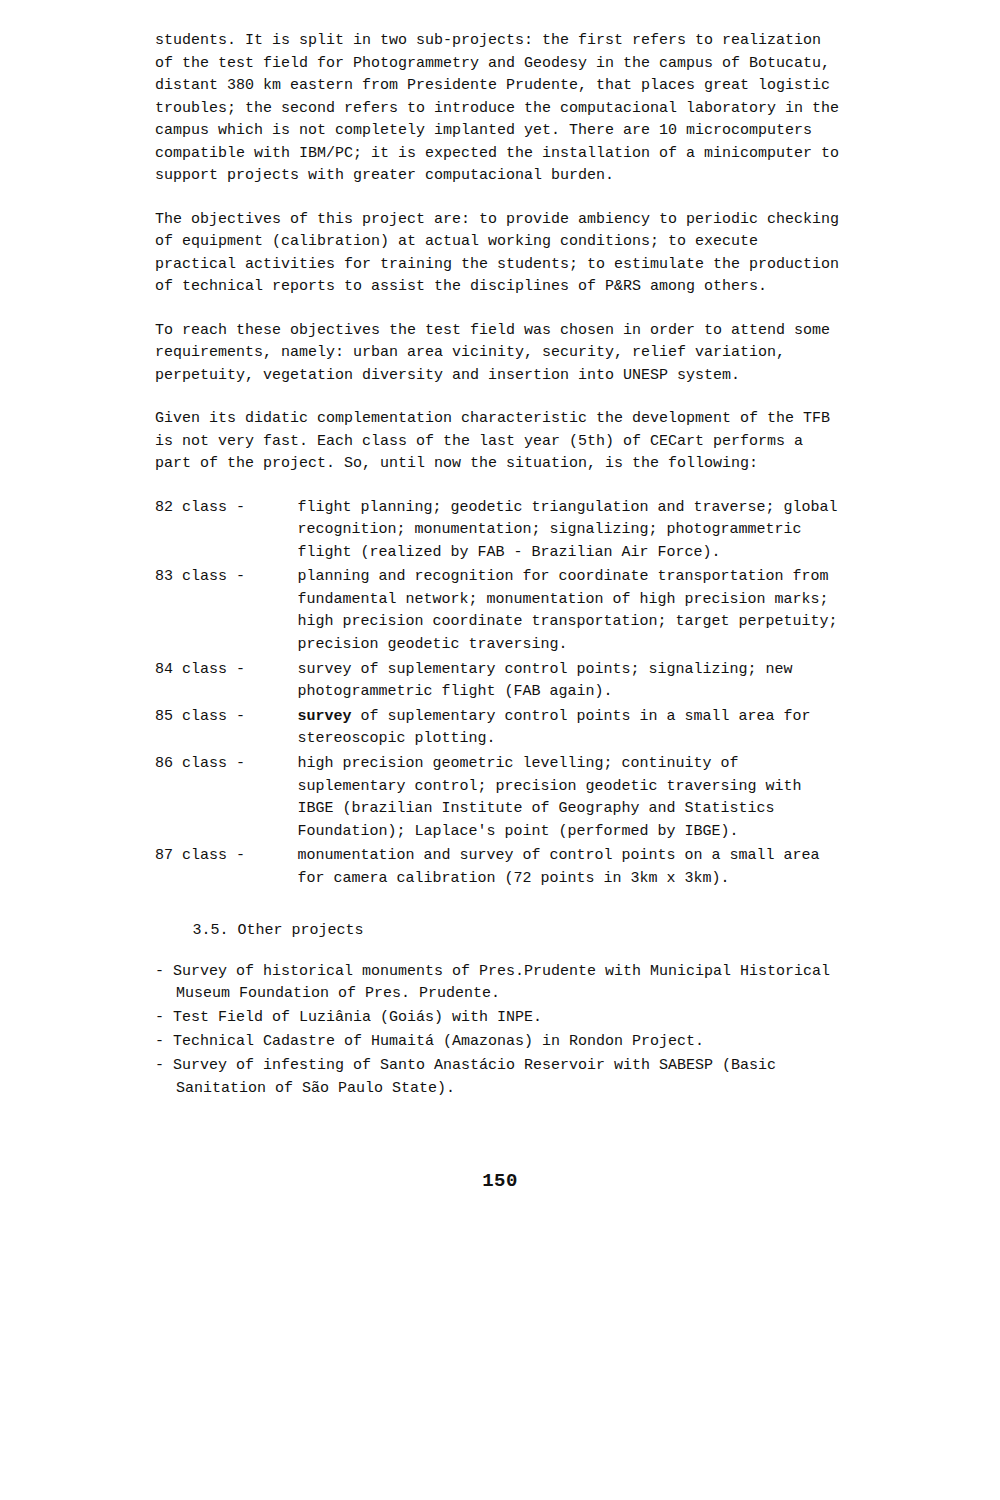students. It is split in two sub-projects: the first refers to realization of the test field for Photogrammetry and Geodesy in the campus of Botucatu, distant 380 km eastern from Presidente Prudente, that places great logistic troubles; the second refers to introduce the computacional laboratory in the campus which is not completely implanted yet. There are 10 microcomputers compatible with IBM/PC; it is expected the installation of a minicomputer to support projects with greater computacional burden.
The objectives of this project are: to provide ambiency to periodic checking of equipment (calibration) at actual working conditions; to execute practical activities for training the students; to estimulate the production of technical reports to assist the disciplines of P&RS among others.
To reach these objectives the test field was chosen in order to attend some requirements, namely: urban area vicinity, security, relief variation, perpetuity, vegetation diversity and insertion into UNESP system.
Given its didatic complementation characteristic the development of the TFB is not very fast. Each class of the last year (5th) of CECart performs a part of the project. So, until now the situation, is the following:
82 class -
flight planning; geodetic triangulation and traverse; global recognition; monumentation; signalizing; photogrammetric flight (realized by FAB - Brazilian Air Force).
83 class -
planning and recognition for coordinate transportation from fundamental network; monumentation of high precision marks; high precision coordinate transportation; target perpetuity; precision geodetic traversing.
84 class -
survey of suplementary control points; signalizing; new photogrammetric flight (FAB again).
85 class -
survey of suplementary control points in a small area for stereoscopic plotting.
86 class -
high precision geometric levelling; continuity of suplementary control; precision geodetic traversing with IBGE (brazilian Institute of Geography and Statistics Foundation); Laplace's point (performed by IBGE).
87 class -
monumentation and survey of control points on a small area for camera calibration (72 points in 3km x 3km).
3.5. Other projects
- Survey of historical monuments of Pres.Prudente with Municipal Historical Museum Foundation of Pres. Prudente.
- Test Field of Luziânia (Goiás) with INPE.
- Technical Cadastre of Humaitá (Amazonas) in Rondon Project.
- Survey of infesting of Santo Anastácio Reservoir with SABESP (Basic Sanitation of São Paulo State).
150